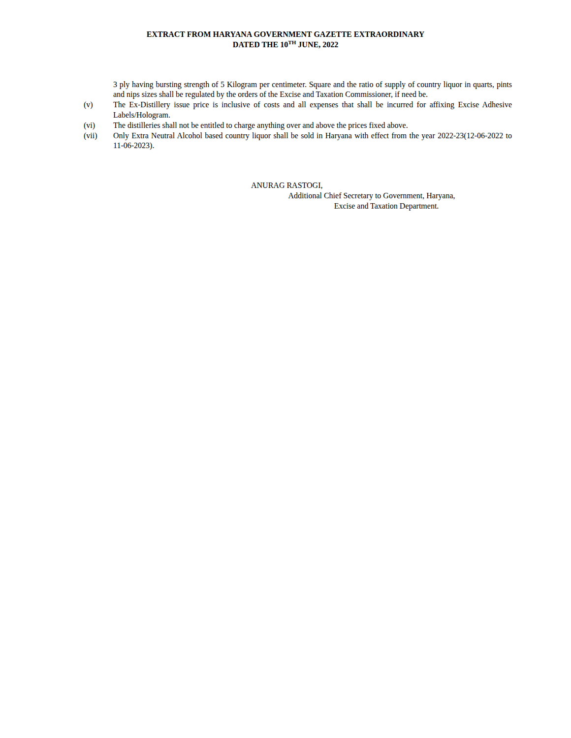EXTRACT FROM HARYANA GOVERNMENT GAZETTE EXTRAORDINARY DATED THE 10TH JUNE, 2022
3 ply having bursting strength of 5 Kilogram per centimeter. Square and the ratio of supply of country liquor in quarts, pints and nips sizes shall be regulated by the orders of the Excise and Taxation Commissioner, if need be.
(v) The Ex-Distillery issue price is inclusive of costs and all expenses that shall be incurred for affixing Excise Adhesive Labels/Hologram.
(vi) The distilleries shall not be entitled to charge anything over and above the prices fixed above.
(vii) Only Extra Neutral Alcohol based country liquor shall be sold in Haryana with effect from the year 2022-23(12-06-2022 to 11-06-2023).
ANURAG RASTOGI, Additional Chief Secretary to Government, Haryana, Excise and Taxation Department.